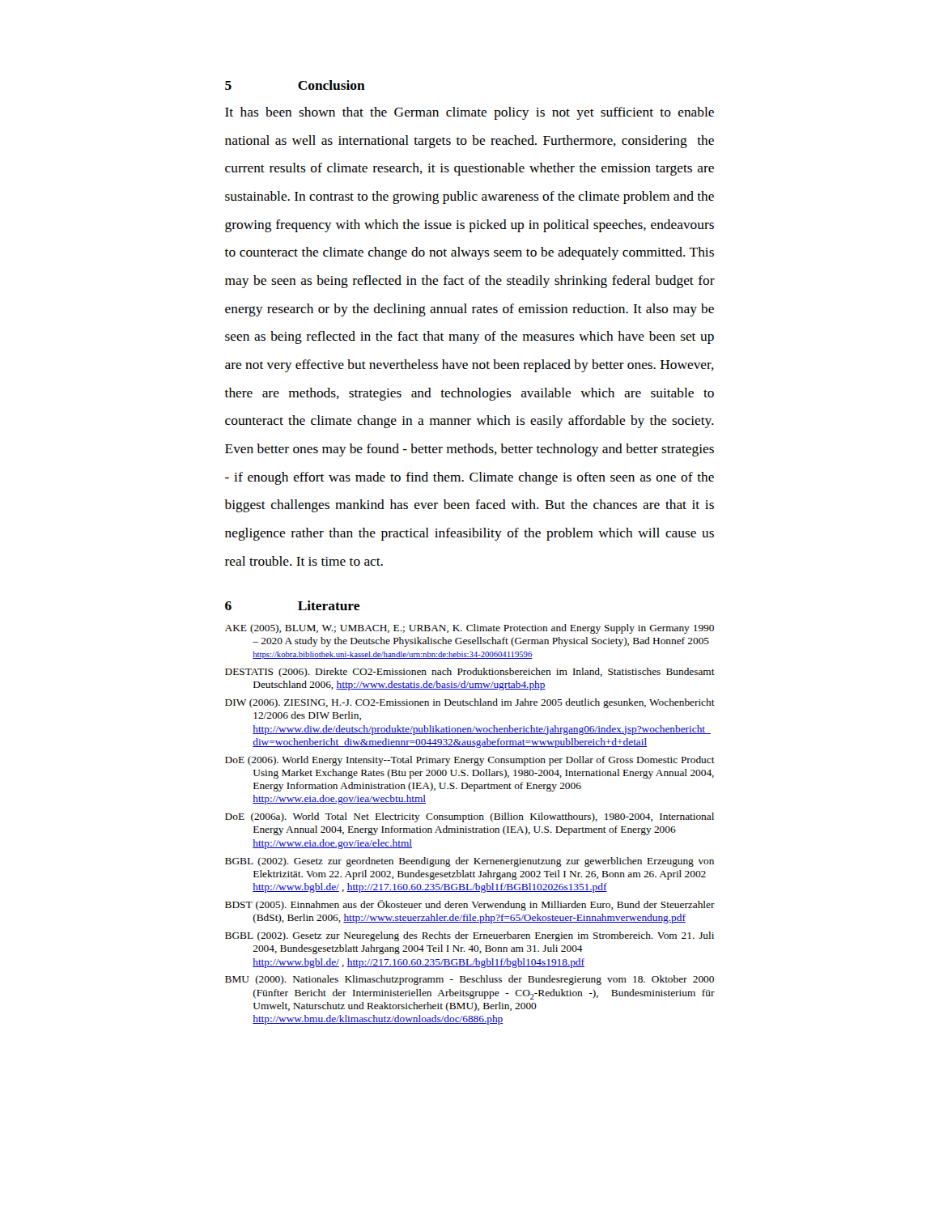5 Conclusion
It has been shown that the German climate policy is not yet sufficient to enable national as well as international targets to be reached. Furthermore, considering the current results of climate research, it is questionable whether the emission targets are sustainable. In contrast to the growing public awareness of the climate problem and the growing frequency with which the issue is picked up in political speeches, endeavours to counteract the climate change do not always seem to be adequately committed. This may be seen as being reflected in the fact of the steadily shrinking federal budget for energy research or by the declining annual rates of emission reduction. It also may be seen as being reflected in the fact that many of the measures which have been set up are not very effective but nevertheless have not been replaced by better ones. However, there are methods, strategies and technologies available which are suitable to counteract the climate change in a manner which is easily affordable by the society. Even better ones may be found - better methods, better technology and better strategies - if enough effort was made to find them. Climate change is often seen as one of the biggest challenges mankind has ever been faced with. But the chances are that it is negligence rather than the practical infeasibility of the problem which will cause us real trouble. It is time to act.
6 Literature
AKE (2005), BLUM, W.; UMBACH, E.; URBAN, K. Climate Protection and Energy Supply in Germany 1990 – 2020 A study by the Deutsche Physikalische Gesellschaft (German Physical Society), Bad Honnef 2005
https://kobra.bibliothek.uni-kassel.de/handle/urn:nbn:de:hebis:34-200604119596
DESTATIS (2006). Direkte CO2-Emissionen nach Produktionsbereichen im Inland, Statistisches Bundesamt Deutschland 2006, http://www.destatis.de/basis/d/umw/ugrtab4.php
DIW (2006). ZIESING, H.-J. CO2-Emissionen in Deutschland im Jahre 2005 deutlich gesunken, Wochenbericht 12/2006 des DIW Berlin,
http://www.diw.de/deutsch/produkte/publikationen/wochenberichte/jahrgang06/index.jsp?wochenbericht_diw=wochenbericht_diw&mediennr=0044932&ausgabeformat=wwwpublbereich+d+detail
DoE (2006). World Energy Intensity--Total Primary Energy Consumption per Dollar of Gross Domestic Product Using Market Exchange Rates (Btu per 2000 U.S. Dollars), 1980-2004, International Energy Annual 2004, Energy Information Administration (IEA), U.S. Department of Energy 2006
http://www.eia.doe.gov/iea/wecbtu.html
DoE (2006a). World Total Net Electricity Consumption (Billion Kilowatthours), 1980-2004, International Energy Annual 2004, Energy Information Administration (IEA), U.S. Department of Energy 2006
http://www.eia.doe.gov/iea/elec.html
BGBL (2002). Gesetz zur geordneten Beendigung der Kernenergienutzung zur gewerblichen Erzeugung von Elektrizität. Vom 22. April 2002, Bundesgesetzblatt Jahrgang 2002 Teil I Nr. 26, Bonn am 26. April 2002
http://www.bgbl.de/ , http://217.160.60.235/BGBL/bgbl1f/BGBl102026s1351.pdf
BDST (2005). Einnahmen aus der Ökosteuer und deren Verwendung in Milliarden Euro, Bund der Steuerzahler (BdSt), Berlin 2006, http://www.steuerzahler.de/file.php?f=65/Oekosteuer-Einnahmverwendung.pdf
BGBL (2002). Gesetz zur Neuregelung des Rechts der Erneuerbaren Energien im Strombereich. Vom 21. Juli 2004, Bundesgesetzblatt Jahrgang 2004 Teil I Nr. 40, Bonn am 31. Juli 2004
http://www.bgbl.de/ , http://217.160.60.235/BGBL/bgbl1f/bgbl104s1918.pdf
BMU (2000). Nationales Klimaschutzprogramm - Beschluss der Bundesregierung vom 18. Oktober 2000 (Fünfter Bericht der Interministeriellen Arbeitsgruppe - CO2-Reduktion -), Bundesministerium für Umwelt, Naturschutz und Reaktorsicherheit (BMU), Berlin, 2000
http://www.bmu.de/klimaschutz/downloads/doc/6886.php